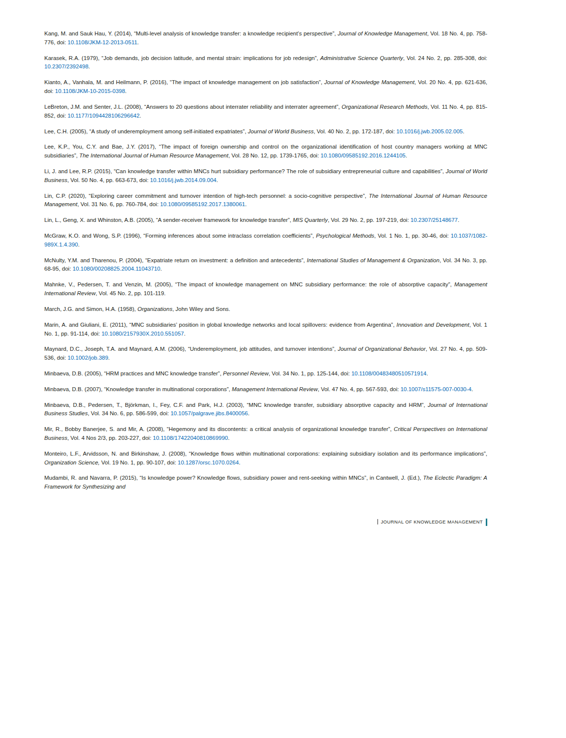Kang, M. and Sauk Hau, Y. (2014), “Multi-level analysis of knowledge transfer: a knowledge recipient’s perspective”, Journal of Knowledge Management, Vol. 18 No. 4, pp. 758-776, doi: 10.1108/JKM-12-2013-0511.
Karasek, R.A. (1979), “Job demands, job decision latitude, and mental strain: implications for job redesign”, Administrative Science Quarterly, Vol. 24 No. 2, pp. 285-308, doi: 10.2307/2392498.
Kianto, A., Vanhala, M. and Heilmann, P. (2016), “The impact of knowledge management on job satisfaction”, Journal of Knowledge Management, Vol. 20 No. 4, pp. 621-636, doi: 10.1108/JKM-10-2015-0398.
LeBreton, J.M. and Senter, J.L. (2008), “Answers to 20 questions about interrater reliability and interrater agreement”, Organizational Research Methods, Vol. 11 No. 4, pp. 815-852, doi: 10.1177/1094428106296642.
Lee, C.H. (2005), “A study of underemployment among self-initiated expatriates”, Journal of World Business, Vol. 40 No. 2, pp. 172-187, doi: 10.1016/j.jwb.2005.02.005.
Lee, K.P., You, C.Y. and Bae, J.Y. (2017), “The impact of foreign ownership and control on the organizational identification of host country managers working at MNC subsidiaries”, The International Journal of Human Resource Management, Vol. 28 No. 12, pp. 1739-1765, doi: 10.1080/09585192.2016.1244105.
Li, J. and Lee, R.P. (2015), “Can knowledge transfer within MNCs hurt subsidiary performance? The role of subsidiary entrepreneurial culture and capabilities”, Journal of World Business, Vol. 50 No. 4, pp. 663-673, doi: 10.1016/j.jwb.2014.09.004.
Lin, C.P. (2020), “Exploring career commitment and turnover intention of high-tech personnel: a socio-cognitive perspective”, The International Journal of Human Resource Management, Vol. 31 No. 6, pp. 760-784, doi: 10.1080/09585192.2017.1380061.
Lin, L., Geng, X. and Whinston, A.B. (2005), “A sender-receiver framework for knowledge transfer”, MIS Quarterly, Vol. 29 No. 2, pp. 197-219, doi: 10.2307/25148677.
McGraw, K.O. and Wong, S.P. (1996), “Forming inferences about some intraclass correlation coefficients”, Psychological Methods, Vol. 1 No. 1, pp. 30-46, doi: 10.1037/1082-989X.1.4.390.
McNulty, Y.M. and Tharenou, P. (2004), “Expatriate return on investment: a definition and antecedents”, International Studies of Management & Organization, Vol. 34 No. 3, pp. 68-95, doi: 10.1080/00208825.2004.11043710.
Mahnke, V., Pedersen, T. and Venzin, M. (2005), “The impact of knowledge management on MNC subsidiary performance: the role of absorptive capacity”, Management International Review, Vol. 45 No. 2, pp. 101-119.
March, J.G. and Simon, H.A. (1958), Organizations, John Wiley and Sons.
Marin, A. and Giuliani, E. (2011), “MNC subsidiaries’ position in global knowledge networks and local spillovers: evidence from Argentina”, Innovation and Development, Vol. 1 No. 1, pp. 91-114, doi: 10.1080/2157930X.2010.551057.
Maynard, D.C., Joseph, T.A. and Maynard, A.M. (2006), “Underemployment, job attitudes, and turnover intentions”, Journal of Organizational Behavior, Vol. 27 No. 4, pp. 509-536, doi: 10.1002/job.389.
Minbaeva, D.B. (2005), “HRM practices and MNC knowledge transfer”, Personnel Review, Vol. 34 No. 1, pp. 125-144, doi: 10.1108/00483480510571914.
Minbaeva, D.B. (2007), “Knowledge transfer in multinational corporations”, Management International Review, Vol. 47 No. 4, pp. 567-593, doi: 10.1007/s11575-007-0030-4.
Minbaeva, D.B., Pedersen, T., Björkman, I., Fey, C.F. and Park, H.J. (2003), “MNC knowledge transfer, subsidiary absorptive capacity and HRM”, Journal of International Business Studies, Vol. 34 No. 6, pp. 586-599, doi: 10.1057/palgrave.jibs.8400056.
Mir, R., Bobby Banerjee, S. and Mir, A. (2008), “Hegemony and its discontents: a critical analysis of organizational knowledge transfer”, Critical Perspectives on International Business, Vol. 4 Nos 2/3, pp. 203-227, doi: 10.1108/17422040810869990.
Monteiro, L.F., Arvidsson, N. and Birkinshaw, J. (2008), “Knowledge flows within multinational corporations: explaining subsidiary isolation and its performance implications”, Organization Science, Vol. 19 No. 1, pp. 90-107, doi: 10.1287/orsc.1070.0264.
Mudambi, R. and Navarra, P. (2015), “Is knowledge power? Knowledge flows, subsidiary power and rent-seeking within MNCs”, in Cantwell, J. (Ed.), The Eclectic Paradigm: A Framework for Synthesizing and
JOURNAL OF KNOWLEDGE MANAGEMENT